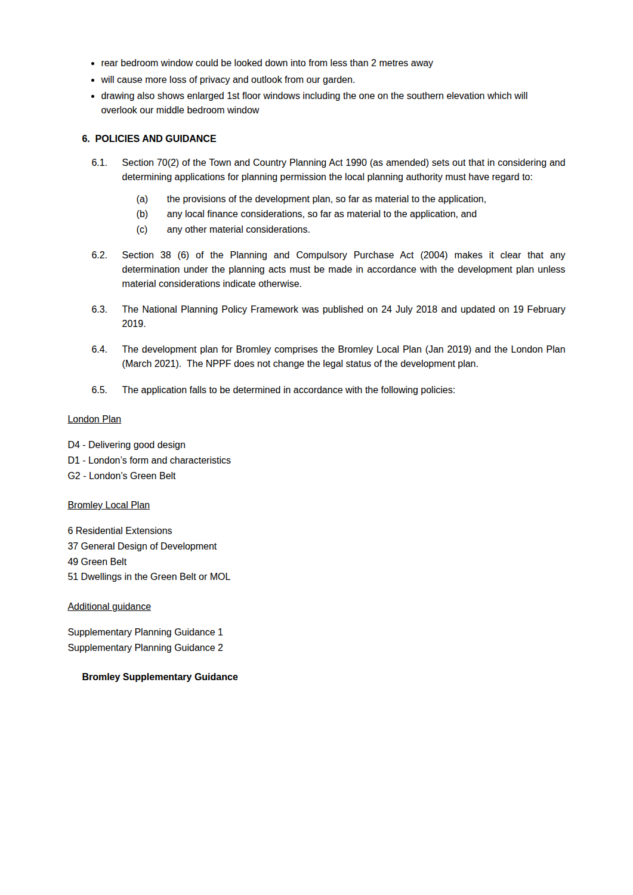rear bedroom window could be looked down into from less than 2 metres away
will cause more loss of privacy and outlook from our garden.
drawing also shows enlarged 1st floor windows including the one on the southern elevation which will overlook our middle bedroom window
6. POLICIES AND GUIDANCE
6.1. Section 70(2) of the Town and Country Planning Act 1990 (as amended) sets out that in considering and determining applications for planning permission the local planning authority must have regard to:
(a) the provisions of the development plan, so far as material to the application,
(b) any local finance considerations, so far as material to the application, and
(c) any other material considerations.
6.2. Section 38 (6) of the Planning and Compulsory Purchase Act (2004) makes it clear that any determination under the planning acts must be made in accordance with the development plan unless material considerations indicate otherwise.
6.3. The National Planning Policy Framework was published on 24 July 2018 and updated on 19 February 2019.
6.4. The development plan for Bromley comprises the Bromley Local Plan (Jan 2019) and the London Plan (March 2021). The NPPF does not change the legal status of the development plan.
6.5. The application falls to be determined in accordance with the following policies:
London Plan
D4 - Delivering good design
D1 - London’s form and characteristics
G2 - London’s Green Belt
Bromley Local Plan
6 Residential Extensions
37 General Design of Development
49 Green Belt
51 Dwellings in the Green Belt or MOL
Additional guidance
Supplementary Planning Guidance 1
Supplementary Planning Guidance 2
Bromley Supplementary Guidance